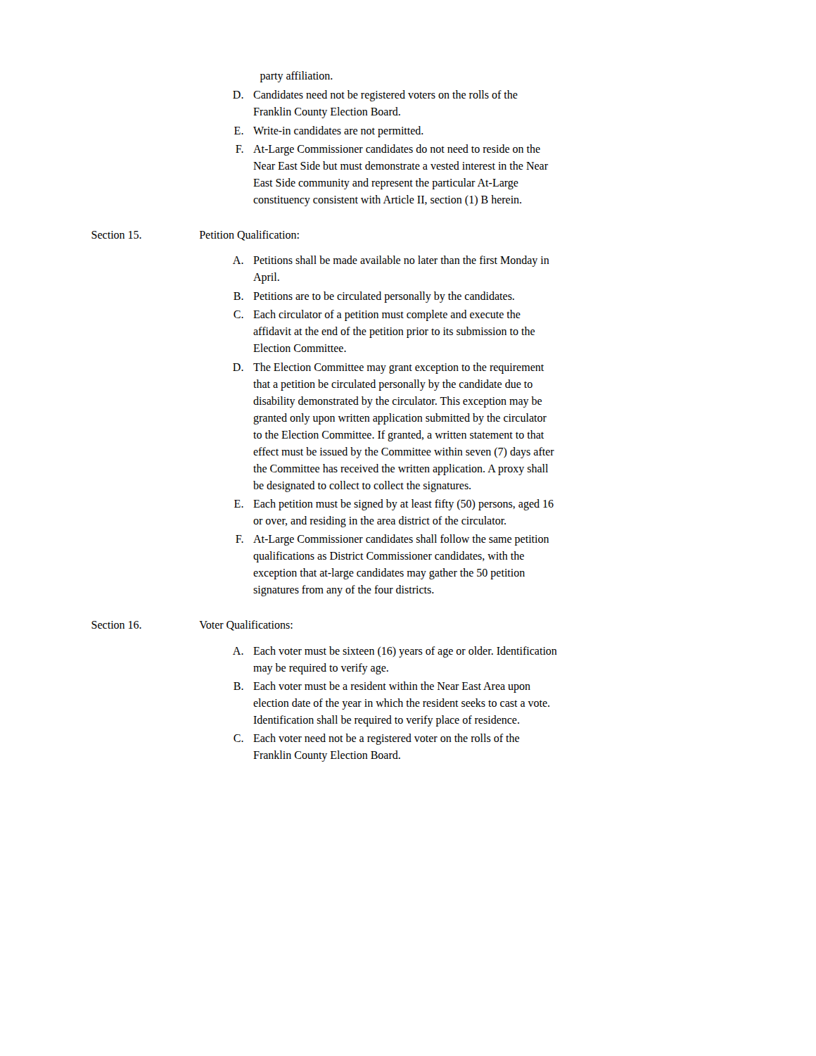party affiliation.
Candidates need not be registered voters on the rolls of the Franklin County Election Board.
Write-in candidates are not permitted.
At-Large Commissioner candidates do not need to reside on the Near East Side but must demonstrate a vested interest in the Near East Side community and represent the particular At-Large constituency consistent with Article II, section (1) B herein.
Section 15.
Petition Qualification:
Petitions shall be made available no later than the first Monday in April.
Petitions are to be circulated personally by the candidates.
Each circulator of a petition must complete and execute the affidavit at the end of the petition prior to its submission to the Election Committee.
The Election Committee may grant exception to the requirement that a petition be circulated personally by the candidate due to disability demonstrated by the circulator. This exception may be granted only upon written application submitted by the circulator to the Election Committee. If granted, a written statement to that effect must be issued by the Committee within seven (7) days after the Committee has received the written application. A proxy shall be designated to collect to collect the signatures.
Each petition must be signed by at least fifty (50) persons, aged 16 or over, and residing in the area district of the circulator.
At-Large Commissioner candidates shall follow the same petition qualifications as District Commissioner candidates, with the exception that at-large candidates may gather the 50 petition signatures from any of the four districts.
Section 16.
Voter Qualifications:
Each voter must be sixteen (16) years of age or older. Identification may be required to verify age.
Each voter must be a resident within the Near East Area upon election date of the year in which the resident seeks to cast a vote.
Identification shall be required to verify place of residence.
Each voter need not be a registered voter on the rolls of the
Franklin County Election Board.